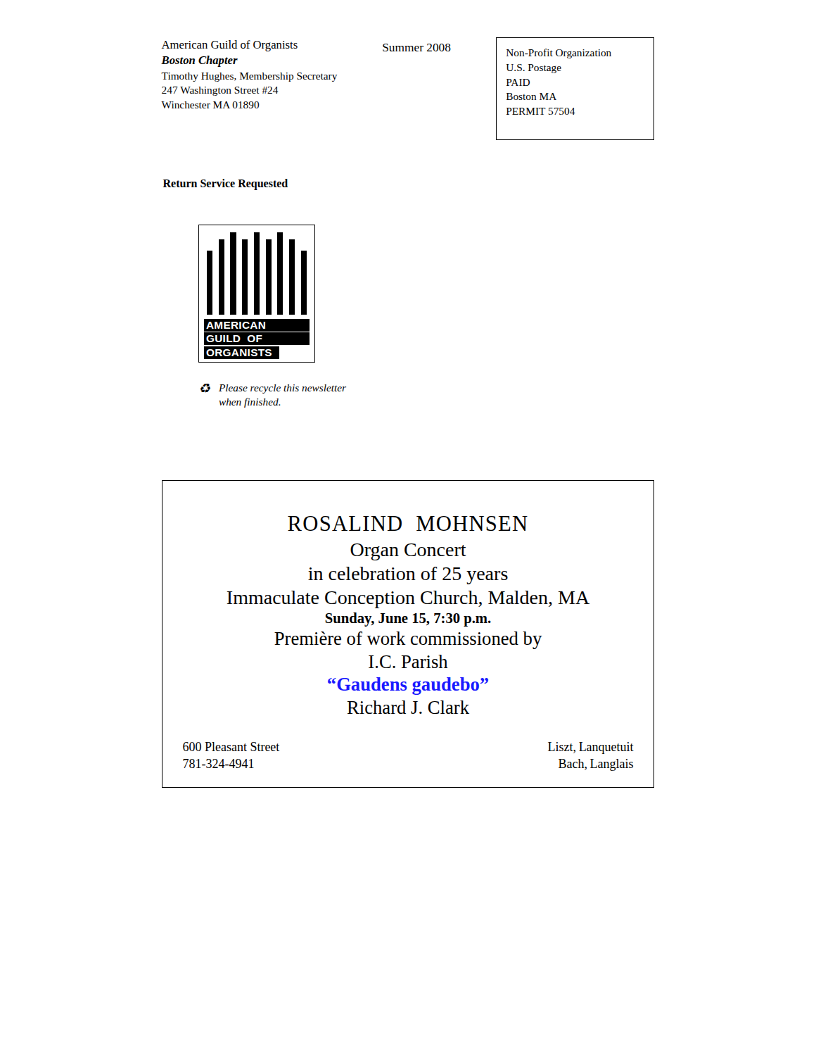American Guild of Organists
Boston Chapter
Timothy Hughes, Membership Secretary
247 Washington Street #24
Winchester MA 01890
Summer 2008
Non-Profit Organization
U.S. Postage
PAID
Boston MA
PERMIT 57504
Return Service Requested
AMERICAN GUILD OF ORGANISTS
♻ Please recycle this newsletter when finished.
ROSALIND MOHNSEN
Organ Concert
in celebration of 25 years
Immaculate Conception Church, Malden, MA
Sunday, June 15, 7:30 p.m.
Première of work commissioned by
I.C. Parish
“Gaudens gaudebo”
Richard J. Clark
600 Pleasant Street
781-324-4941
Liszt, Lanquetuit
Bach, Langlais